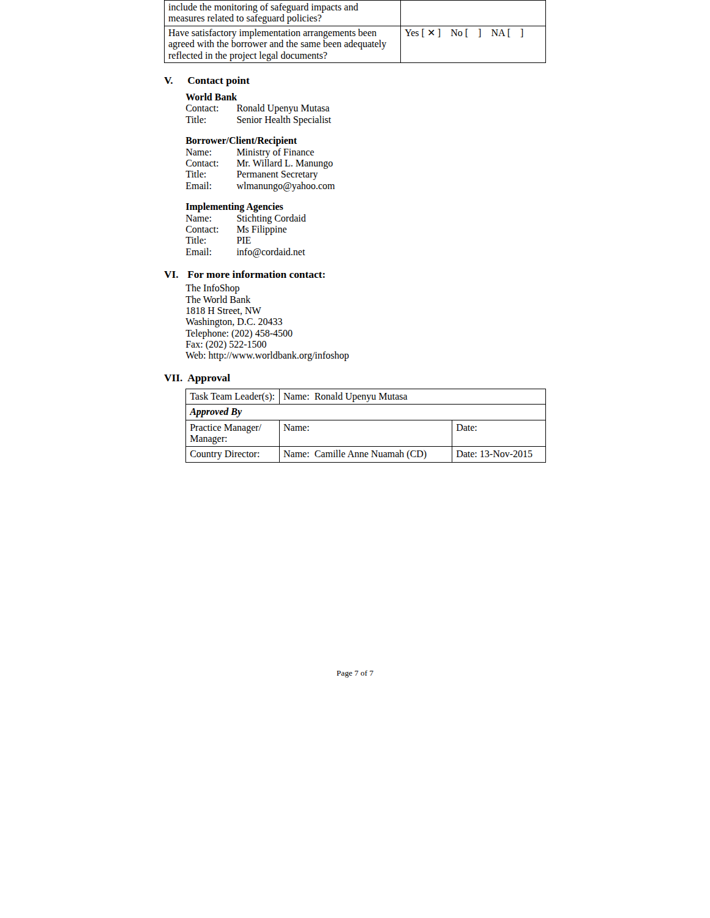| include the monitoring of safeguard impacts and measures related to safeguard policies? | |
| Have satisfactory implementation arrangements been agreed with the borrower and the same been adequately reflected in the project legal documents? | Yes [ ✕ ] No [ ] NA [ ] |
V. Contact point
World Bank
Contact: Ronald Upenyu Mutasa
Title: Senior Health Specialist
Borrower/Client/Recipient
Name: Ministry of Finance
Contact: Mr. Willard L. Manungo
Title: Permanent Secretary
Email: wlmanungo@yahoo.com
Implementing Agencies
Name: Stichting Cordaid
Contact: Ms Filippine
Title: PIE
Email: info@cordaid.net
VI. For more information contact:
The InfoShop
The World Bank
1818 H Street, NW
Washington, D.C. 20433
Telephone: (202) 458-4500
Fax: (202) 522-1500
Web: http://www.worldbank.org/infoshop
VII. Approval
| Task Team Leader(s): | Name: Ronald Upenyu Mutasa |
| Approved By |
| Practice Manager/ Manager: | Name: | Date: |
| Country Director: | Name: Camille Anne Nuamah (CD) | Date: 13-Nov-2015 |
Page 7 of 7